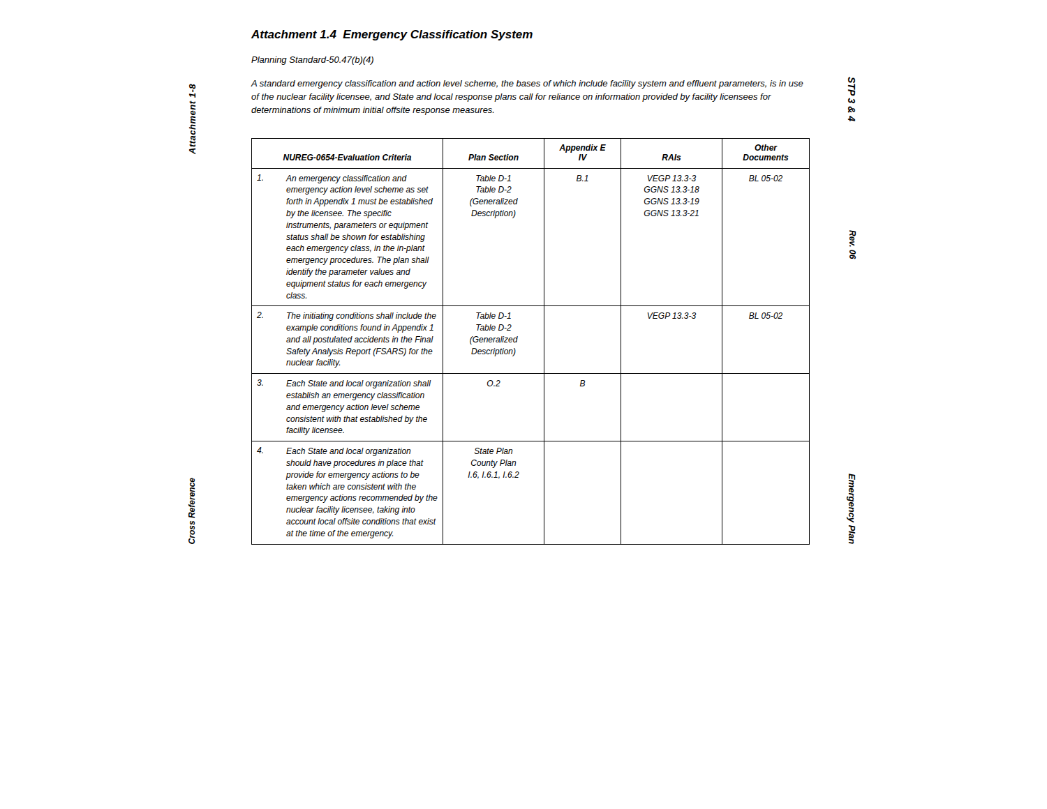Attachment 1-8
Cross Reference
STP 3 & 4
Rev. 06
Emergency Plan
Attachment 1.4 Emergency Classification System
Planning Standard-50.47(b)(4)
A standard emergency classification and action level scheme, the bases of which include facility system and effluent parameters, is in use of the nuclear facility licensee, and State and local response plans call for reliance on information provided by facility licensees for determinations of minimum initial offsite response measures.
| NUREG-0654-Evaluation Criteria | Plan Section | Appendix E IV | RAIs | Other Documents |
| --- | --- | --- | --- | --- |
| 1. | An emergency classification and emergency action level scheme as set forth in Appendix 1 must be established by the licensee. The specific instruments, parameters or equipment status shall be shown for establishing each emergency class, in the in-plant emergency procedures. The plan shall identify the parameter values and equipment status for each emergency class. | Table D-1 Table D-2 (Generalized Description) | B.1 | VEGP 13.3-3 GGNS 13.3-18 GGNS 13.3-19 GGNS 13.3-21 | BL 05-02 |
| 2. | The initiating conditions shall include the example conditions found in Appendix 1 and all postulated accidents in the Final Safety Analysis Report (FSARS) for the nuclear facility. | Table D-1 Table D-2 (Generalized Description) | | VEGP 13.3-3 | BL 05-02 |
| 3. | Each State and local organization shall establish an emergency classification and emergency action level scheme consistent with that established by the facility licensee. | O.2 | B | | |
| 4. | Each State and local organization should have procedures in place that provide for emergency actions to be taken which are consistent with the emergency actions recommended by the nuclear facility licensee, taking into account local offsite conditions that exist at the time of the emergency. | State Plan County Plan I.6, I.6.1, I.6.2 | | | |